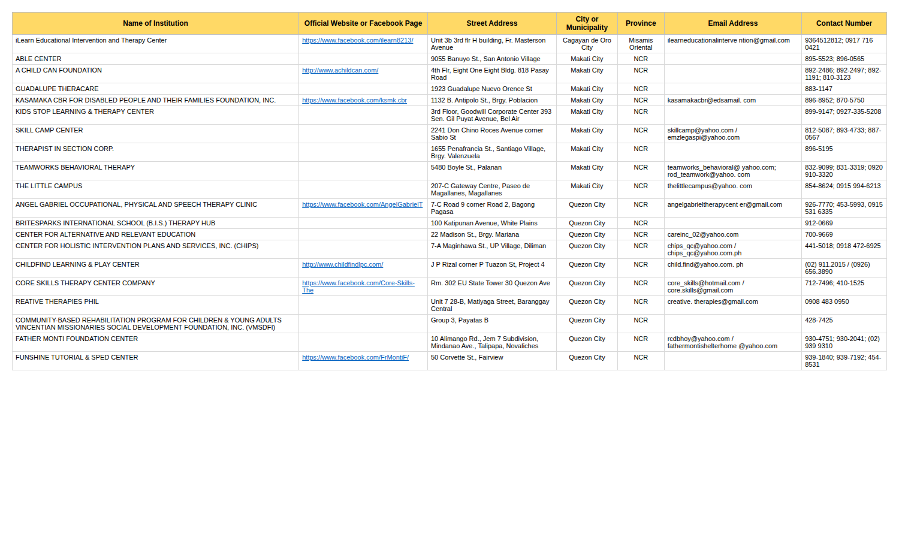| Name of Institution | Official Website or Facebook Page | Street Address | City or Municipality | Province | Email Address | Contact Number |
| --- | --- | --- | --- | --- | --- | --- |
| iLearn Educational Intervention and Therapy Center | https://www.facebook.com/ilearn8213/ | Unit 3b 3rd flr H building, Fr. Masterson Avenue | Cagayan de Oro City | Misamis Oriental | ilearneducationalinterve ntion@gmail.com | 9364512812; 0917 716 0421 |
| ABLE CENTER | | 9055 Banuyo St., San Antonio Village | Makati City | NCR | | 895-5523; 896-0565 |
| A CHILD CAN FOUNDATION | http://www.achildcan.com/ | 4th Flr, Eight One Eight Bldg. 818 Pasay Road | Makati City | NCR | | 892-2486; 892-2497; 892-1191; 810-3123 |
| GUADALUPE THERACARE | | 1923 Guadalupe Nuevo Orence St | Makati City | NCR | | 883-1147 |
| KASAMAKA CBR FOR DISABLED PEOPLE AND THEIR FAMILIES FOUNDATION, INC. | https://www.facebook.com/ksmk.cbr | 1132 B. Antipolo St., Brgy. Poblacion | Makati City | NCR | kasamakacbr@edsamail. com | 896-8952; 870-5750 |
| KIDS STOP LEARNING & THERAPY CENTER | | 3rd Floor, Goodwill Corporate Center 393 Sen. Gil Puyat Avenue, Bel Air | Makati City | NCR | | 899-9147; 0927-335-5208 |
| SKILL CAMP CENTER | | 2241 Don Chino Roces Avenue corner Sabio St | Makati City | NCR | skillcamp@yahoo.com / emzlegaspi@yahoo.com | 812-5087; 893-4733; 887-0567 |
| THERAPIST IN SECTION CORP. | | 1655 Penafrancia St., Santiago Village, Brgy. Valenzuela | Makati City | NCR | | 896-5195 |
| TEAMWORKS BEHAVIORAL THERAPY | | 5480 Boyle St., Palanan | Makati City | NCR | teamworks_behavioral@ yahoo.com; rod_teamwork@yahoo. com | 832-9099; 831-3319; 0920 910-3320 |
| THE LITTLE CAMPUS | | 207-C Gateway Centre, Paseo de Magallanes, Magallanes | Makati City | NCR | thelittlecampus@yahoo. com | 854-8624; 0915 994-6213 |
| ANGEL GABRIEL OCCUPATIONAL, PHYSICAL AND SPEECH THERAPY CLINIC | https://www.facebook.com/AngelGabrielT | 7-C Road 9 corner Road 2, Bagong Pagasa | Quezon City | NCR | angelgabrieltherapycent er@gmail.com | 926-7770; 453-5993, 0915 531 6335 |
| BRITESPARKS INTERNATIONAL SCHOOL (B.I.S.) THERAPY HUB | | 100 Katipunan Avenue, White Plains | Quezon City | NCR | | 912-0669 |
| CENTER FOR ALTERNATIVE AND RELEVANT EDUCATION | | 22 Madison St., Brgy. Mariana | Quezon City | NCR | careinc_02@yahoo.com | 700-9669 |
| CENTER FOR HOLISTIC INTERVENTION PLANS AND SERVICES, INC. (CHIPS) | | 7-A Maginhawa St., UP Village, Diliman | Quezon City | NCR | chips_qc@yahoo.com / chips_qc@yahoo.com.ph | 441-5018; 0918 472-6925 |
| CHILDFIND LEARNING & PLAY CENTER | http://www.childfindlpc.com/ | J P Rizal corner P Tuazon St, Project 4 | Quezon City | NCR | child.find@yahoo.com. ph | (02) 911.2015 / (0926) 656.3890 |
| CORE SKILLS THERAPY CENTER COMPANY | https://www.facebook.com/Core-Skills-The | Rm. 302 EU State Tower 30 Quezon Ave | Quezon City | NCR | core_skills@hotmail.com / core.skills@gmail.com | 712-7496; 410-1525 |
| REATIVE THERAPIES PHIL | | Unit 7 28-B, Matiyaga Street, Baranggay Central | Quezon City | NCR | creative. therapies@gmail.com | 0908 483 0950 |
| COMMUNITY-BASED REHABILITATION PROGRAM FOR CHILDREN & YOUNG ADULTS VINCENTIAN MISSIONARIES SOCIAL DEVELOPMENT FOUNDATION, INC. (VMSDFI) | | Group 3, Payatas B | Quezon City | NCR | | 428-7425 |
| FATHER MONTI FOUNDATION CENTER | | 10 Alimango Rd., Jem 7 Subdivision, Mindanao Ave., Talipapa, Novaliches | Quezon City | NCR | rcdbhoy@yahoo.com / fathermontishelterhome @yahoo.com | 930-4751; 930-2041; (02) 939 9310 |
| FUNSHINE TUTORIAL & SPED CENTER | https://www.facebook.com/FrMontiF/ | 50 Corvette St., Fairview | Quezon City | NCR | | 939-1840; 939-7192; 454-8531 |